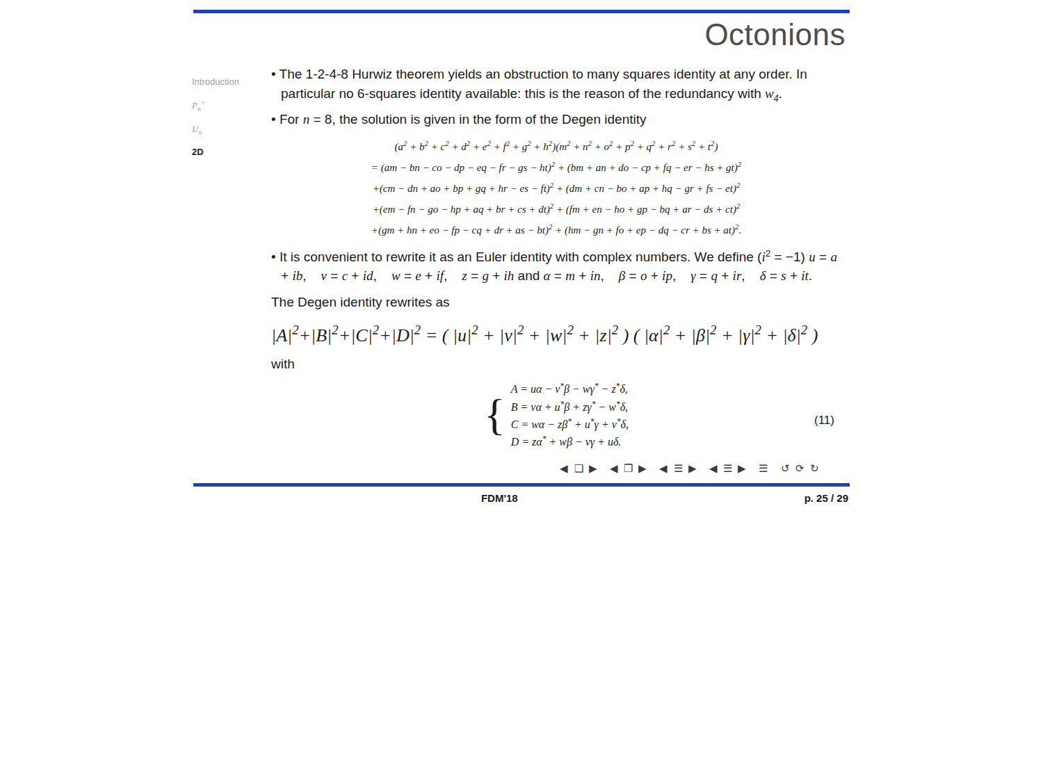Octonions
Introduction
Pn+
Un
2D
• The 1-2-4-8 Hurwiz theorem yields an obstruction to many squares identity at any order. In particular no 6-squares identity available: this is the reason of the redundancy with w4.
• For n = 8, the solution is given in the form of the Degen identity
(a2 + b2 + c2 + d2 + e2 + f2 + g2 + h2)(m2 + n2 + o2 + p2 + q2 + r2 + s2 + t2)
= (am − bn − co − dp − eq − fr − gs − ht)2 + (bm + an + do − cp + fq − er − hs + gt)2
+(cm − dn + ao + bp + gq + hr − es − ft)2 + (dm + cn − bo + ap + hq − gr + fs − et)2
+(em − fn − go − hp + aq + br + cs + dt)2 + (fm + en − ho + gp − bq + ar − ds + ct)2
+(gm + hn + eo − fp − cq + dr + as − bt)2 + (hm − gn + fo + ep − dq − cr + bs + at)2.
• It is convenient to rewrite it as an Euler identity with complex numbers. We define (i2 = −1) u = a + ib, v = c + id, w = e + if, z = g + ih and α = m + in, β = o + ip, γ = q + ir, δ = s + it.
The Degen identity rewrites as
|A|2+|B|2+|C|2+|D|2 = ( |u|2 + |v|2 + |w|2 + |z|2 ) ( |α|2 + |β|2 + |γ|2 + |δ|2 )
with
| { | A = uα − v * β − wγ * − z * δ, |
| B = vα + u * β + zγ * − w * δ, |
| C = wα − zβ * + u * γ + v * δ, |
| D = zα * + wβ − vγ + uδ. |
(11)
◀ ❑ ▶ ◀ ❐ ▶ ◀ ☰ ▶ ◀ ☰ ▶ ☰ ↺ ⟳ ↻
FDM'18
p. 25 / 29